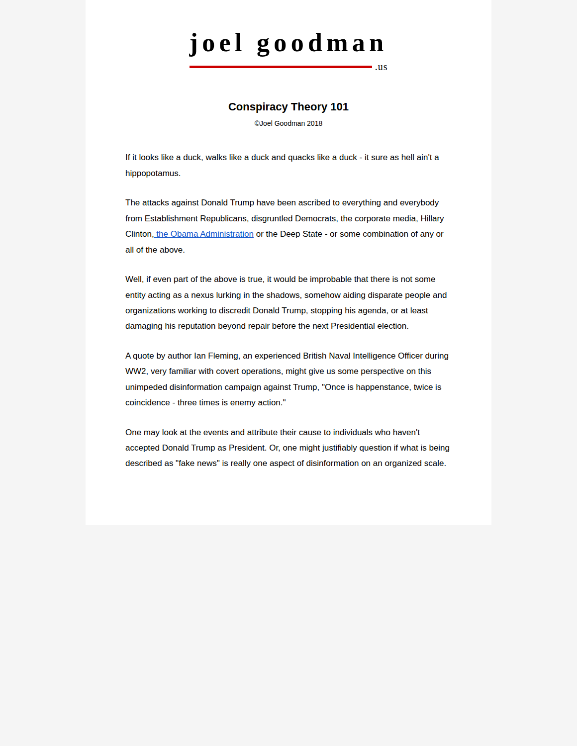joel goodman
.us
Conspiracy Theory 101
©Joel Goodman 2018
If it looks like a duck, walks like a duck and quacks like a duck - it sure as hell ain't a hippopotamus.
The attacks against Donald Trump have been ascribed to everything and everybody from Establishment Republicans, disgruntled Democrats, the corporate media, Hillary Clinton, the Obama Administration or the Deep State - or some combination of any or all of the above.
Well, if even part of the above is true, it would be improbable that there is not some entity acting as a nexus lurking in the shadows, somehow aiding disparate people and organizations working to discredit Donald Trump, stopping his agenda, or at least damaging his reputation beyond repair before the next Presidential election.
A quote by author Ian Fleming, an experienced British Naval Intelligence Officer during WW2, very familiar with covert operations, might give us some perspective on this unimpeded disinformation campaign against Trump, "Once is happenstance, twice is coincidence - three times is enemy action."
One may look at the events and attribute their cause to individuals who haven't accepted Donald Trump as President. Or, one might justifiably question if what is being described as "fake news" is really one aspect of disinformation on an organized scale.